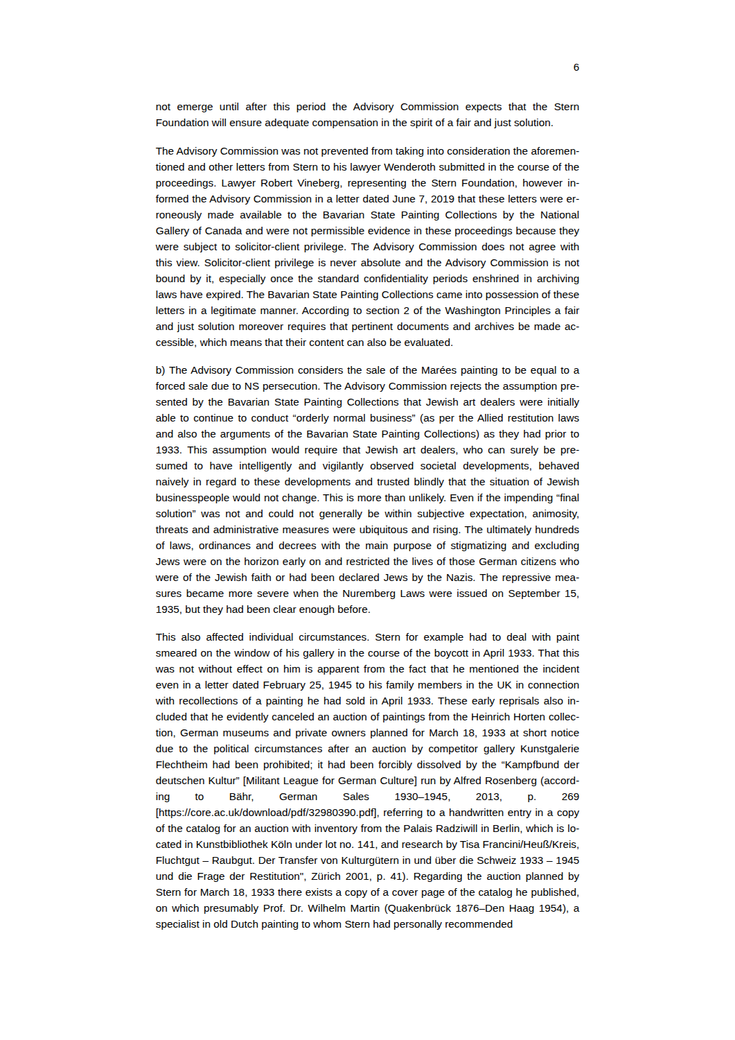6
not emerge until after this period the Advisory Commission expects that the Stern Foundation will ensure adequate compensation in the spirit of a fair and just solution.
The Advisory Commission was not prevented from taking into consideration the aforementioned and other letters from Stern to his lawyer Wenderoth submitted in the course of the proceedings. Lawyer Robert Vineberg, representing the Stern Foundation, however informed the Advisory Commission in a letter dated June 7, 2019 that these letters were erroneously made available to the Bavarian State Painting Collections by the National Gallery of Canada and were not permissible evidence in these proceedings because they were subject to solicitor-client privilege. The Advisory Commission does not agree with this view. Solicitor-client privilege is never absolute and the Advisory Commission is not bound by it, especially once the standard confidentiality periods enshrined in archiving laws have expired. The Bavarian State Painting Collections came into possession of these letters in a legitimate manner. According to section 2 of the Washington Principles a fair and just solution moreover requires that pertinent documents and archives be made accessible, which means that their content can also be evaluated.
b) The Advisory Commission considers the sale of the Marées painting to be equal to a forced sale due to NS persecution. The Advisory Commission rejects the assumption presented by the Bavarian State Painting Collections that Jewish art dealers were initially able to continue to conduct “orderly normal business” (as per the Allied restitution laws and also the arguments of the Bavarian State Painting Collections) as they had prior to 1933. This assumption would require that Jewish art dealers, who can surely be presumed to have intelligently and vigilantly observed societal developments, behaved naively in regard to these developments and trusted blindly that the situation of Jewish businesspeople would not change. This is more than unlikely. Even if the impending “final solution” was not and could not generally be within subjective expectation, animosity, threats and administrative measures were ubiquitous and rising. The ultimately hundreds of laws, ordinances and decrees with the main purpose of stigmatizing and excluding Jews were on the horizon early on and restricted the lives of those German citizens who were of the Jewish faith or had been declared Jews by the Nazis. The repressive measures became more severe when the Nuremberg Laws were issued on September 15, 1935, but they had been clear enough before.
This also affected individual circumstances. Stern for example had to deal with paint smeared on the window of his gallery in the course of the boycott in April 1933. That this was not without effect on him is apparent from the fact that he mentioned the incident even in a letter dated February 25, 1945 to his family members in the UK in connection with recollections of a painting he had sold in April 1933. These early reprisals also included that he evidently canceled an auction of paintings from the Heinrich Horten collection, German museums and private owners planned for March 18, 1933 at short notice due to the political circumstances after an auction by competitor gallery Kunstgalerie Flechtheim had been prohibited; it had been forcibly dissolved by the “Kampfbund der deutschen Kultur” [Militant League for German Culture] run by Alfred Rosenberg (according to Bähr, German Sales 1930–1945, 2013, p. 269 [https://core.ac.uk/download/pdf/32980390.pdf], referring to a handwritten entry in a copy of the catalog for an auction with inventory from the Palais Radziwill in Berlin, which is located in Kunstbibliothek Köln under lot no. 141, and research by Tisa Francini/Heuß/Kreis, Fluchtgut – Raubgut. Der Transfer von Kulturgütern in und über die Schweiz 1933 – 1945 und die Frage der Restitution", Zürich 2001, p. 41). Regarding the auction planned by Stern for March 18, 1933 there exists a copy of a cover page of the catalog he published, on which presumably Prof. Dr. Wilhelm Martin (Quakenbrück 1876–Den Haag 1954), a specialist in old Dutch painting to whom Stern had personally recommended